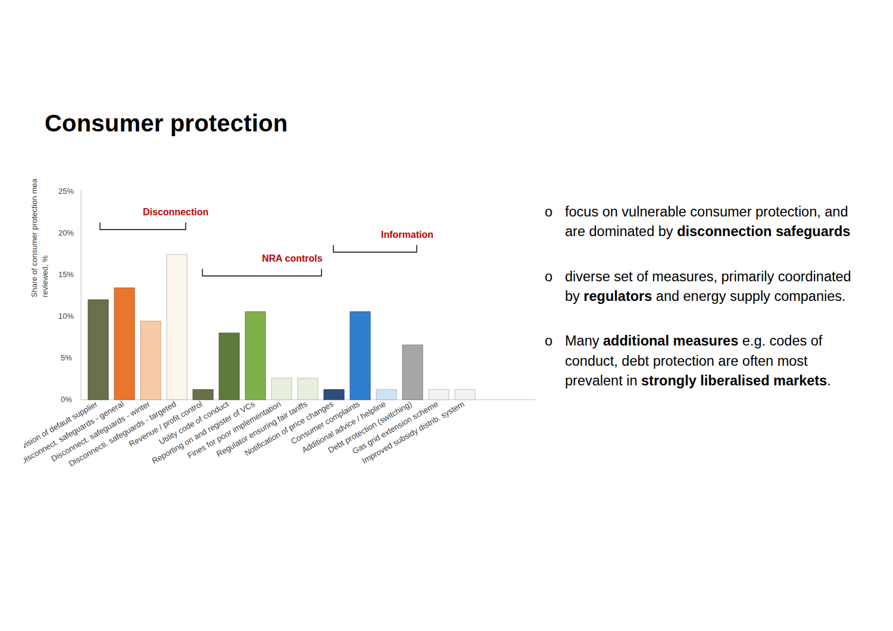Consumer protection
Share of consumer protection measures reviewed, % 25% 20% 15% 10% 5% 0% Disconnection NRA controls Information Provision of default supplier Disconnect. safeguards - general Disconnect. safeguards - winter Disconnecti. safeguards - targeted Revenue / profit control Utility code of conduct Reporting on and register of VCs Fines for poor implementation Regulator ensuring fair tariffs Notification of price changes Consumer complaints Additional advice / helpline Debt protection (switching) Gas grid extension scheme Improved subsidy distrib. system
focus on vulnerable consumer protection, and are dominated by disconnection safeguards
diverse set of measures, primarily coordinated by regulators and energy supply companies.
Many additional measures e.g. codes of conduct, debt protection are often most prevalent in strongly liberalised markets.